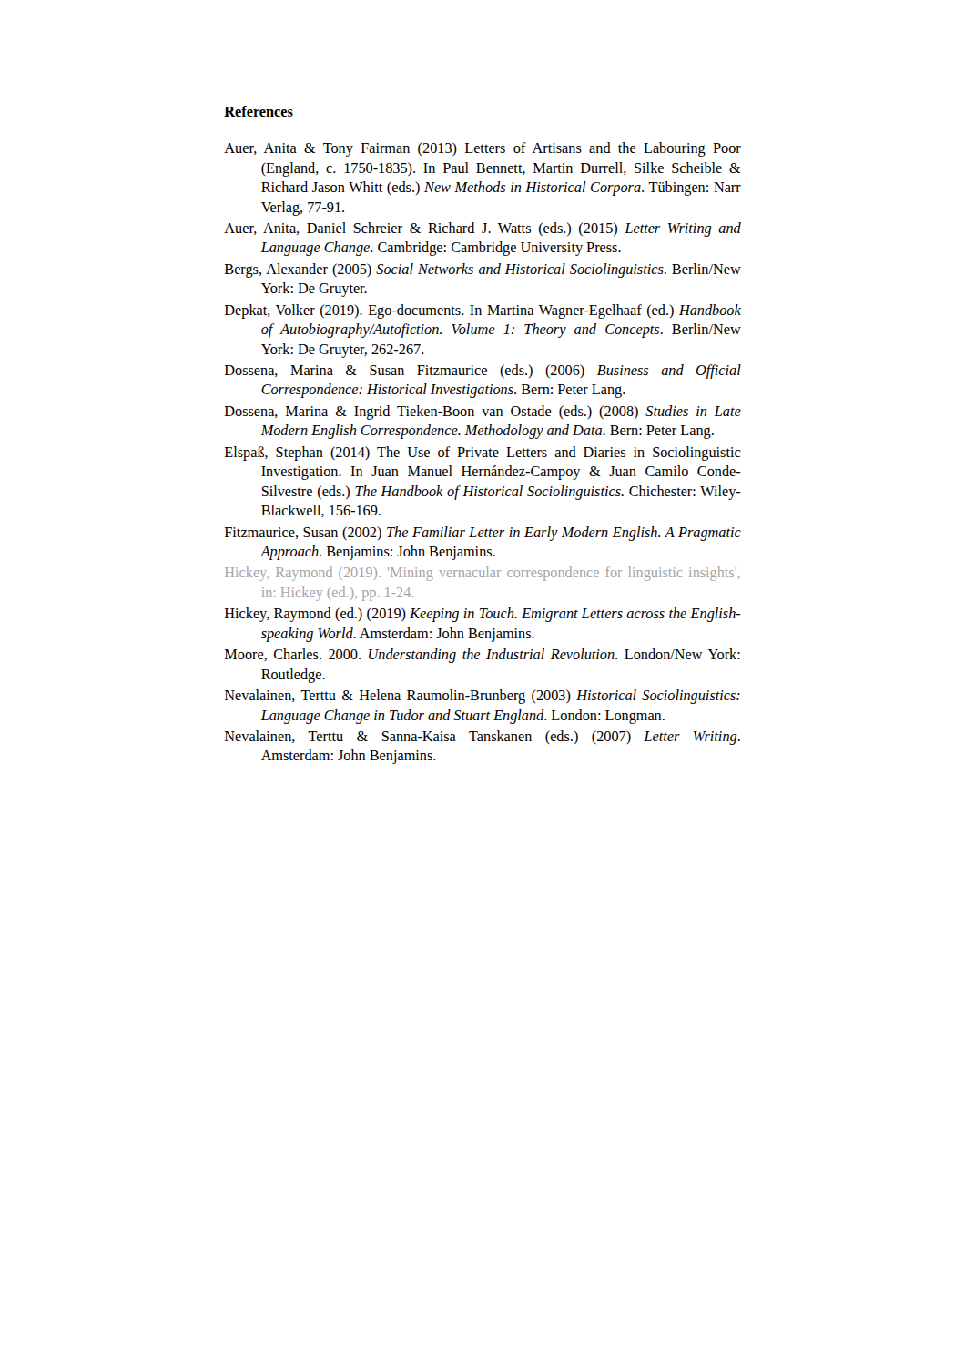References
Auer, Anita & Tony Fairman (2013) Letters of Artisans and the Labouring Poor (England, c. 1750-1835). In Paul Bennett, Martin Durrell, Silke Scheible & Richard Jason Whitt (eds.) New Methods in Historical Corpora. Tübingen: Narr Verlag, 77-91.
Auer, Anita, Daniel Schreier & Richard J. Watts (eds.) (2015) Letter Writing and Language Change. Cambridge: Cambridge University Press.
Bergs, Alexander (2005) Social Networks and Historical Sociolinguistics. Berlin/New York: De Gruyter.
Depkat, Volker (2019). Ego-documents. In Martina Wagner-Egelhaaf (ed.) Handbook of Autobiography/Autofiction. Volume 1: Theory and Concepts. Berlin/New York: De Gruyter, 262-267.
Dossena, Marina & Susan Fitzmaurice (eds.) (2006) Business and Official Correspondence: Historical Investigations. Bern: Peter Lang.
Dossena, Marina & Ingrid Tieken-Boon van Ostade (eds.) (2008) Studies in Late Modern English Correspondence. Methodology and Data. Bern: Peter Lang.
Elspaß, Stephan (2014) The Use of Private Letters and Diaries in Sociolinguistic Investigation. In Juan Manuel Hernández-Campoy & Juan Camilo Conde-Silvestre (eds.) The Handbook of Historical Sociolinguistics. Chichester: Wiley-Blackwell, 156-169.
Fitzmaurice, Susan (2002) The Familiar Letter in Early Modern English. A Pragmatic Approach. Benjamins: John Benjamins.
Hickey, Raymond (2019). 'Mining vernacular correspondence for linguistic insights', in: Hickey (ed.), pp. 1-24.
Hickey, Raymond (ed.) (2019) Keeping in Touch. Emigrant Letters across the English-speaking World. Amsterdam: John Benjamins.
Moore, Charles. 2000. Understanding the Industrial Revolution. London/New York: Routledge.
Nevalainen, Terttu & Helena Raumolin-Brunberg (2003) Historical Sociolinguistics: Language Change in Tudor and Stuart England. London: Longman.
Nevalainen, Terttu & Sanna-Kaisa Tanskanen (eds.) (2007) Letter Writing. Amsterdam: John Benjamins.